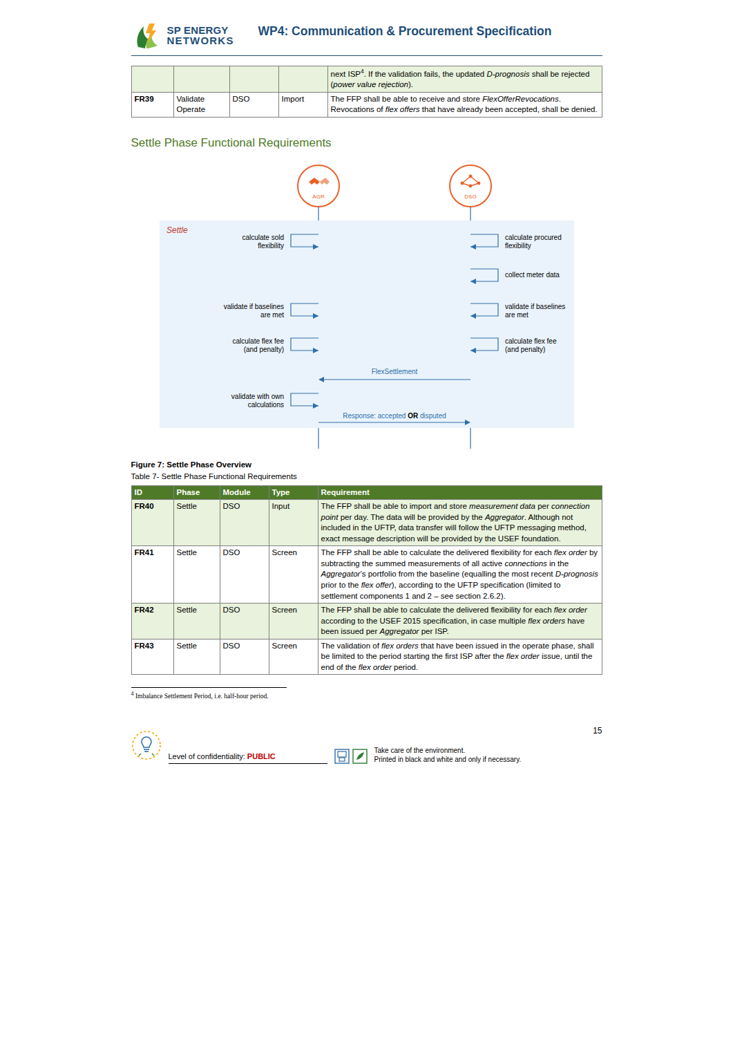SP ENERGY
NETWORKS
WP4: Communication & Procurement Specification
| | | | | next ISP 4 . If the validation fails, the updated D-prognosis shall be rejected ( power value rejection ). |
| FR39 | Validate Operate | DSO | Import | The FFP shall be able to receive and store FlexOfferRevocations . Revocations of flex offers that have already been accepted, shall be denied. |
Settle Phase Functional Requirements
AGR DSO Settle calculate procured flexibility collect meter data validate if baselines are met calculate flex fee (and penalty) calculate sold flexibility validate if baselines are met calculate flex fee (and penalty) validate with own calculations FlexSettlement Response: accepted OR disputed
Figure 7: Settle Phase Overview
Table 7- Settle Phase Functional Requirements
| ID | Phase | Module | Type | Requirement |
| --- | --- | --- | --- | --- |
| FR40 | Settle | DSO | Input | The FFP shall be able to import and store measurement data per connection point per day. The data will be provided by the Aggregator . Although not included in the UFTP, data transfer will follow the UFTP messaging method, exact message description will be provided by the USEF foundation. |
| FR41 | Settle | DSO | Screen | The FFP shall be able to calculate the delivered flexibility for each flex order by subtracting the summed measurements of all active connections in the Aggregator ’s portfolio from the baseline (equalling the most recent D-prognosis prior to the flex offer ), according to the UFTP specification (limited to settlement components 1 and 2 – see section 2.6.2). |
| FR42 | Settle | DSO | Screen | The FFP shall be able to calculate the delivered flexibility for each flex order according to the USEF 2015 specification, in case multiple flex orders have been issued per Aggregator per ISP. |
| FR43 | Settle | DSO | Screen | The validation of flex orders that have been issued in the operate phase, shall be limited to the period starting the first ISP after the flex order issue, until the end of the flex order period. |
4 Imbalance Settlement Period, i.e. half-hour period.
15
Level of confidentiality: PUBLIC
Take care of the environment.
Printed in black and white and only if necessary.